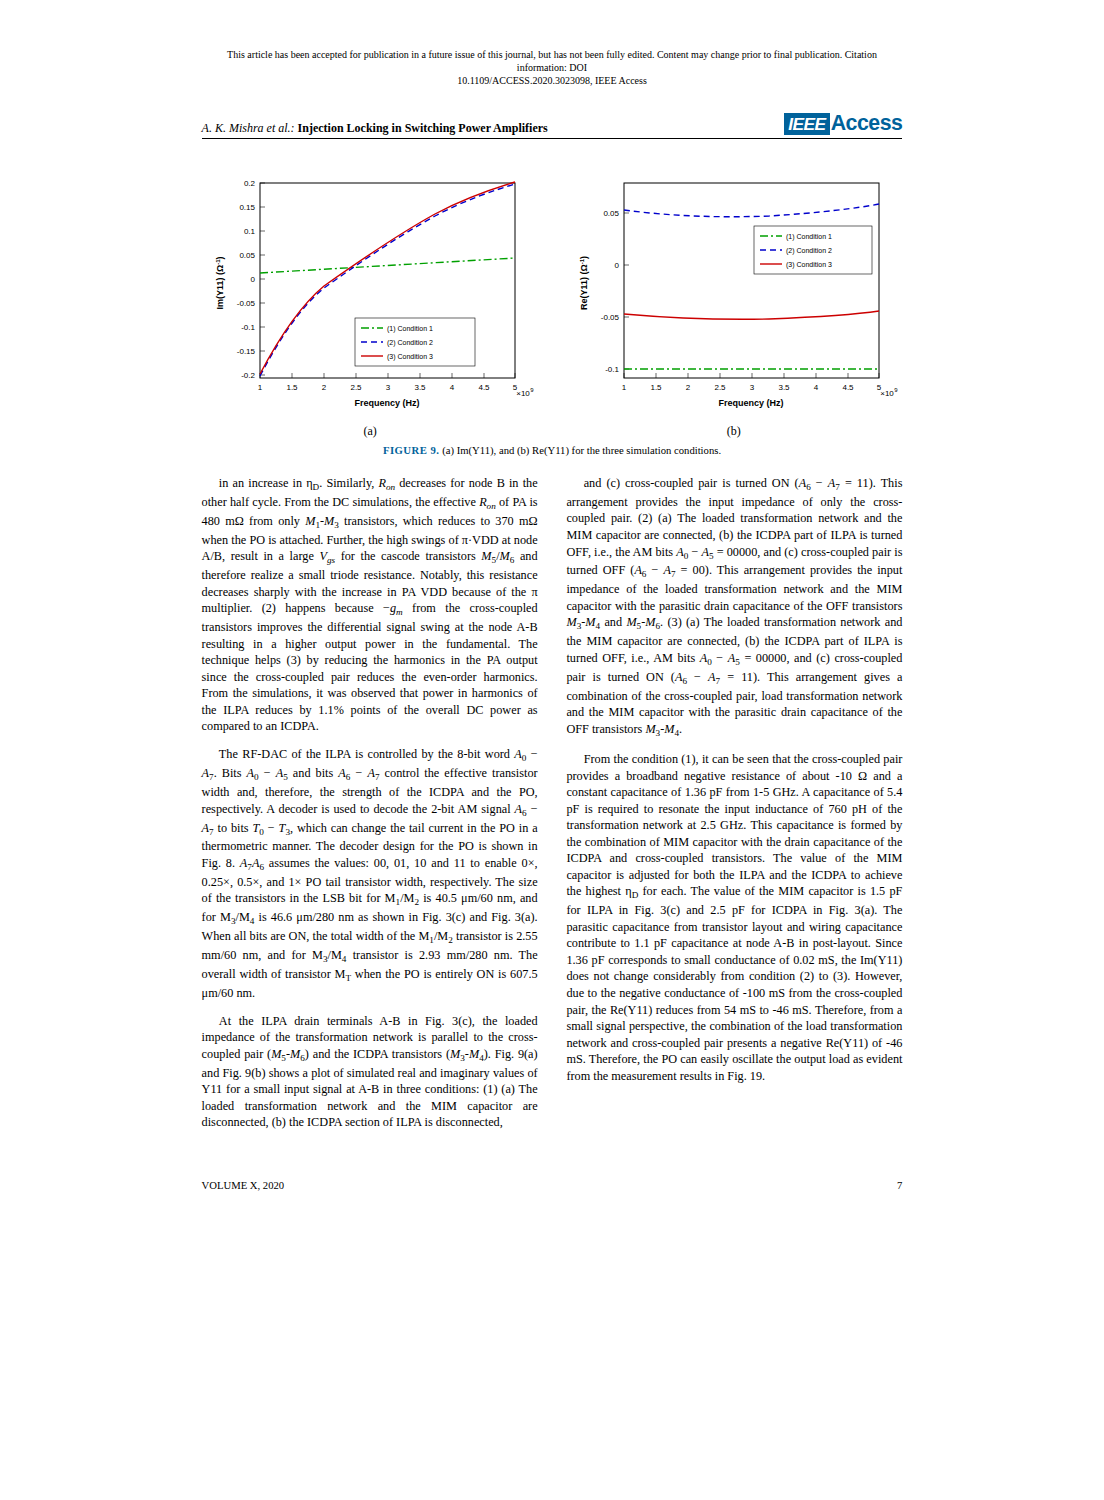This article has been accepted for publication in a future issue of this journal, but has not been fully edited. Content may change prior to final publication. Citation information: DOI
10.1109/ACCESS.2020.3023098, IEEE Access
A. K. Mishra et al.: Injection Locking in Switching Power Amplifiers
IEEE Access
0.2 0.15 0.1 0.05 0 -0.05 -0.1 -0.15 -0.2 1 1.5 2 2.5 3 3.5 4 4.5 5 Frequency (Hz) ×10 9 Im(Y11) (Ω-1) (1) Condition 1 (2) Condition 2 (3) Condition 3
(a)
0.05 0 -0.05 -0.1 1 1.5 2 2.5 3 3.5 4 4.5 5 Frequency (Hz) ×10 9 Re(Y11) (Ω-1) (1) Condition 1 (2) Condition 2 (3) Condition 3
(b)
FIGURE 9. (a) Im(Y11), and (b) Re(Y11) for the three simulation conditions.
in an increase in ηD. Similarly, Ron decreases for node B in the other half cycle. From the DC simulations, the effective Ron of PA is 480 mΩ from only M1-M3 transistors, which reduces to 370 mΩ when the PO is attached. Further, the high swings of π·VDD at node A/B, result in a large Vgs for the cascode transistors M5/M6 and therefore realize a small triode resistance. Notably, this resistance decreases sharply with the increase in PA VDD because of the π multiplier. (2) happens because −gm from the cross-coupled transistors improves the differential signal swing at the node A-B resulting in a higher output power in the fundamental. The technique helps (3) by reducing the harmonics in the PA output since the cross-coupled pair reduces the even-order harmonics. From the simulations, it was observed that power in harmonics of the ILPA reduces by 1.1% points of the overall DC power as compared to an ICDPA.
The RF-DAC of the ILPA is controlled by the 8-bit word A0 − A7. Bits A0 − A5 and bits A6 − A7 control the effective transistor width and, therefore, the strength of the ICDPA and the PO, respectively. A decoder is used to decode the 2-bit AM signal A6 − A7 to bits T0 − T3, which can change the tail current in the PO in a thermometric manner. The decoder design for the PO is shown in Fig. 8. A7A6 assumes the values: 00, 01, 10 and 11 to enable 0×, 0.25×, 0.5×, and 1× PO tail transistor width, respectively. The size of the transistors in the LSB bit for M1/M2 is 40.5 μm/60 nm, and for M3/M4 is 46.6 μm/280 nm as shown in Fig. 3(c) and Fig. 3(a). When all bits are ON, the total width of the M1/M2 transistor is 2.55 mm/60 nm, and for M3/M4 transistor is 2.93 mm/280 nm. The overall width of transistor MT when the PO is entirely ON is 607.5 μm/60 nm.
At the ILPA drain terminals A-B in Fig. 3(c), the loaded impedance of the transformation network is parallel to the cross-coupled pair (M5-M6) and the ICDPA transistors (M3-M4). Fig. 9(a) and Fig. 9(b) shows a plot of simulated real and imaginary values of Y11 for a small input signal at A-B in three conditions: (1) (a) The loaded transformation network and the MIM capacitor are disconnected, (b) the ICDPA section of ILPA is disconnected,
and (c) cross-coupled pair is turned ON (A6 − A7 = 11). This arrangement provides the input impedance of only the cross-coupled pair. (2) (a) The loaded transformation network and the MIM capacitor are connected, (b) the ICDPA part of ILPA is turned OFF, i.e., the AM bits A0 − A5 = 00000, and (c) cross-coupled pair is turned OFF (A6 − A7 = 00). This arrangement provides the input impedance of the loaded transformation network and the MIM capacitor with the parasitic drain capacitance of the OFF transistors M3-M4 and M5-M6. (3) (a) The loaded transformation network and the MIM capacitor are connected, (b) the ICDPA part of ILPA is turned OFF, i.e., AM bits A0 − A5 = 00000, and (c) cross-coupled pair is turned ON (A6 − A7 = 11). This arrangement gives a combination of the cross-coupled pair, load transformation network and the MIM capacitor with the parasitic drain capacitance of the OFF transistors M3-M4.
From the condition (1), it can be seen that the cross-coupled pair provides a broadband negative resistance of about -10 Ω and a constant capacitance of 1.36 pF from 1-5 GHz. A capacitance of 5.4 pF is required to resonate the input inductance of 760 pH of the transformation network at 2.5 GHz. This capacitance is formed by the combination of MIM capacitor with the drain capacitance of the ICDPA and cross-coupled transistors. The value of the MIM capacitor is adjusted for both the ILPA and the ICDPA to achieve the highest ηD for each. The value of the MIM capacitor is 1.5 pF for ILPA in Fig. 3(c) and 2.5 pF for ICDPA in Fig. 3(a). The parasitic capacitance from transistor layout and wiring capacitance contribute to 1.1 pF capacitance at node A-B in post-layout. Since 1.36 pF corresponds to small conductance of 0.02 mS, the Im(Y11) does not change considerably from condition (2) to (3). However, due to the negative conductance of -100 mS from the cross-coupled pair, the Re(Y11) reduces from 54 mS to -46 mS. Therefore, from a small signal perspective, the combination of the load transformation network and cross-coupled pair presents a negative Re(Y11) of -46 mS. Therefore, the PO can easily oscillate the output load as evident from the measurement results in Fig. 19.
VOLUME X, 2020
7